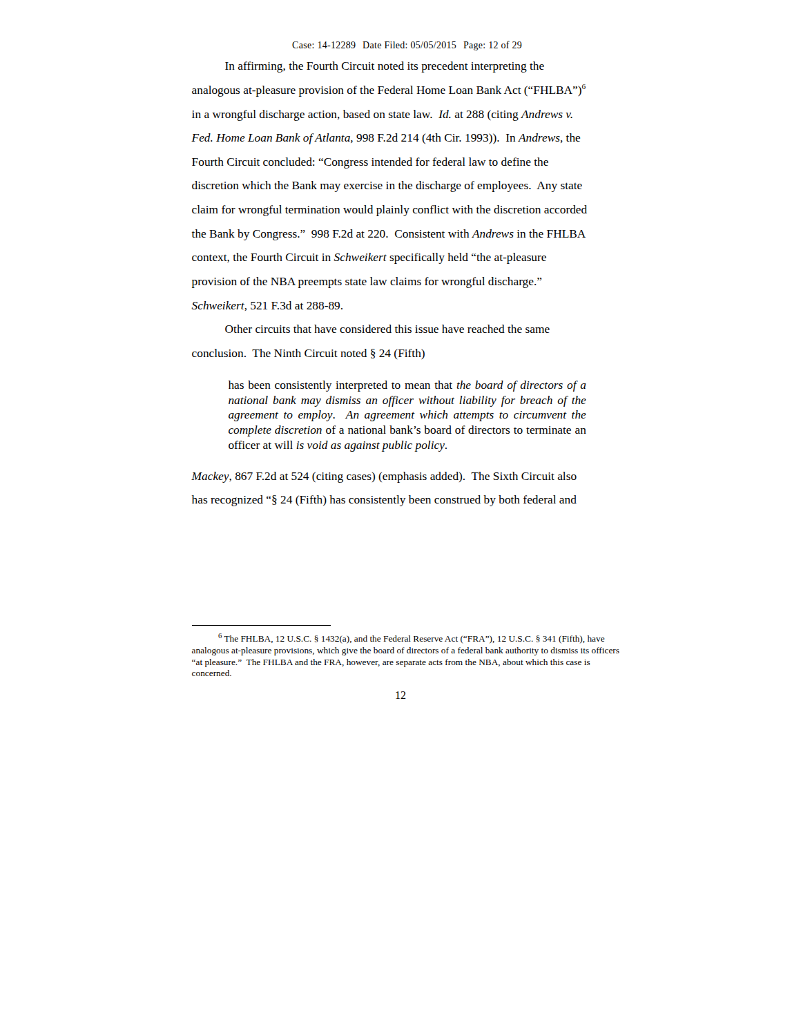Case: 14-12289 Date Filed: 05/05/2015 Page: 12 of 29
In affirming, the Fourth Circuit noted its precedent interpreting the
analogous at-pleasure provision of the Federal Home Loan Bank Act (“FHLBA”)6
in a wrongful discharge action, based on state law. Id. at 288 (citing Andrews v.
Fed. Home Loan Bank of Atlanta, 998 F.2d 214 (4th Cir. 1993)). In Andrews, the
Fourth Circuit concluded: “Congress intended for federal law to define the
discretion which the Bank may exercise in the discharge of employees. Any state
claim for wrongful termination would plainly conflict with the discretion accorded
the Bank by Congress.” 998 F.2d at 220. Consistent with Andrews in the FHLBA
context, the Fourth Circuit in Schweikert specifically held “the at-pleasure
provision of the NBA preempts state law claims for wrongful discharge.”
Schweikert, 521 F.3d at 288-89.
Other circuits that have considered this issue have reached the same
conclusion. The Ninth Circuit noted § 24 (Fifth)
has been consistently interpreted to mean that the board of directors of a national bank may dismiss an officer without liability for breach of the agreement to employ. An agreement which attempts to circumvent the complete discretion of a national bank’s board of directors to terminate an officer at will is void as against public policy.
Mackey, 867 F.2d at 524 (citing cases) (emphasis added). The Sixth Circuit also
has recognized “§ 24 (Fifth) has consistently been construed by both federal and
6 The FHLBA, 12 U.S.C. § 1432(a), and the Federal Reserve Act (“FRA”), 12 U.S.C. § 341 (Fifth), have analogous at-pleasure provisions, which give the board of directors of a federal bank authority to dismiss its officers “at pleasure.” The FHLBA and the FRA, however, are separate acts from the NBA, about which this case is concerned.
12